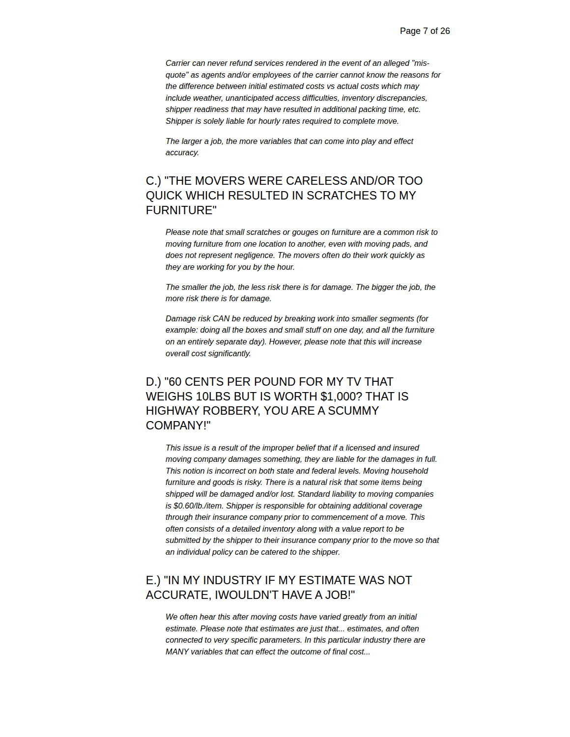Page 7 of 26
Carrier can never refund services rendered in the event of an alleged "mis-quote" as agents and/or employees of the carrier cannot know the reasons for the difference between initial estimated costs vs actual costs which may include weather, unanticipated access difficulties, inventory discrepancies, shipper readiness that may have resulted in additional packing time, etc. Shipper is solely liable for hourly rates required to complete move.
The larger a job, the more variables that can come into play and effect accuracy.
C.) "THE MOVERS WERE CARELESS AND/OR TOO QUICK WHICH RESULTED IN SCRATCHES TO MY FURNITURE"
Please note that small scratches or gouges on furniture are a common risk to moving furniture from one location to another, even with moving pads, and does not represent negligence. The movers often do their work quickly as they are working for you by the hour.
The smaller the job, the less risk there is for damage. The bigger the job, the more risk there is for damage.
Damage risk CAN be reduced by breaking work into smaller segments (for example: doing all the boxes and small stuff on one day, and all the furniture on an entirely separate day). However, please note that this will increase overall cost significantly.
D.) "60 CENTS PER POUND FOR MY TV THAT WEIGHS 10LBS BUT IS WORTH $1,000? THAT IS HIGHWAY ROBBERY, YOU ARE A SCUMMY COMPANY!"
This issue is a result of the improper belief that if a licensed and insured moving company damages something, they are liable for the damages in full. This notion is incorrect on both state and federal levels. Moving household furniture and goods is risky. There is a natural risk that some items being shipped will be damaged and/or lost. Standard liability to moving companies is $0.60/lb./item. Shipper is responsible for obtaining additional coverage through their insurance company prior to commencement of a move. This often consists of a detailed inventory along with a value report to be submitted by the shipper to their insurance company prior to the move so that an individual policy can be catered to the shipper.
E.) "IN MY INDUSTRY IF MY ESTIMATE WAS NOT ACCURATE, IWOULDN'T HAVE A JOB!"
We often hear this after moving costs have varied greatly from an initial estimate. Please note that estimates are just that... estimates, and often connected to very specific parameters. In this particular industry there are MANY variables that can effect the outcome of final cost...